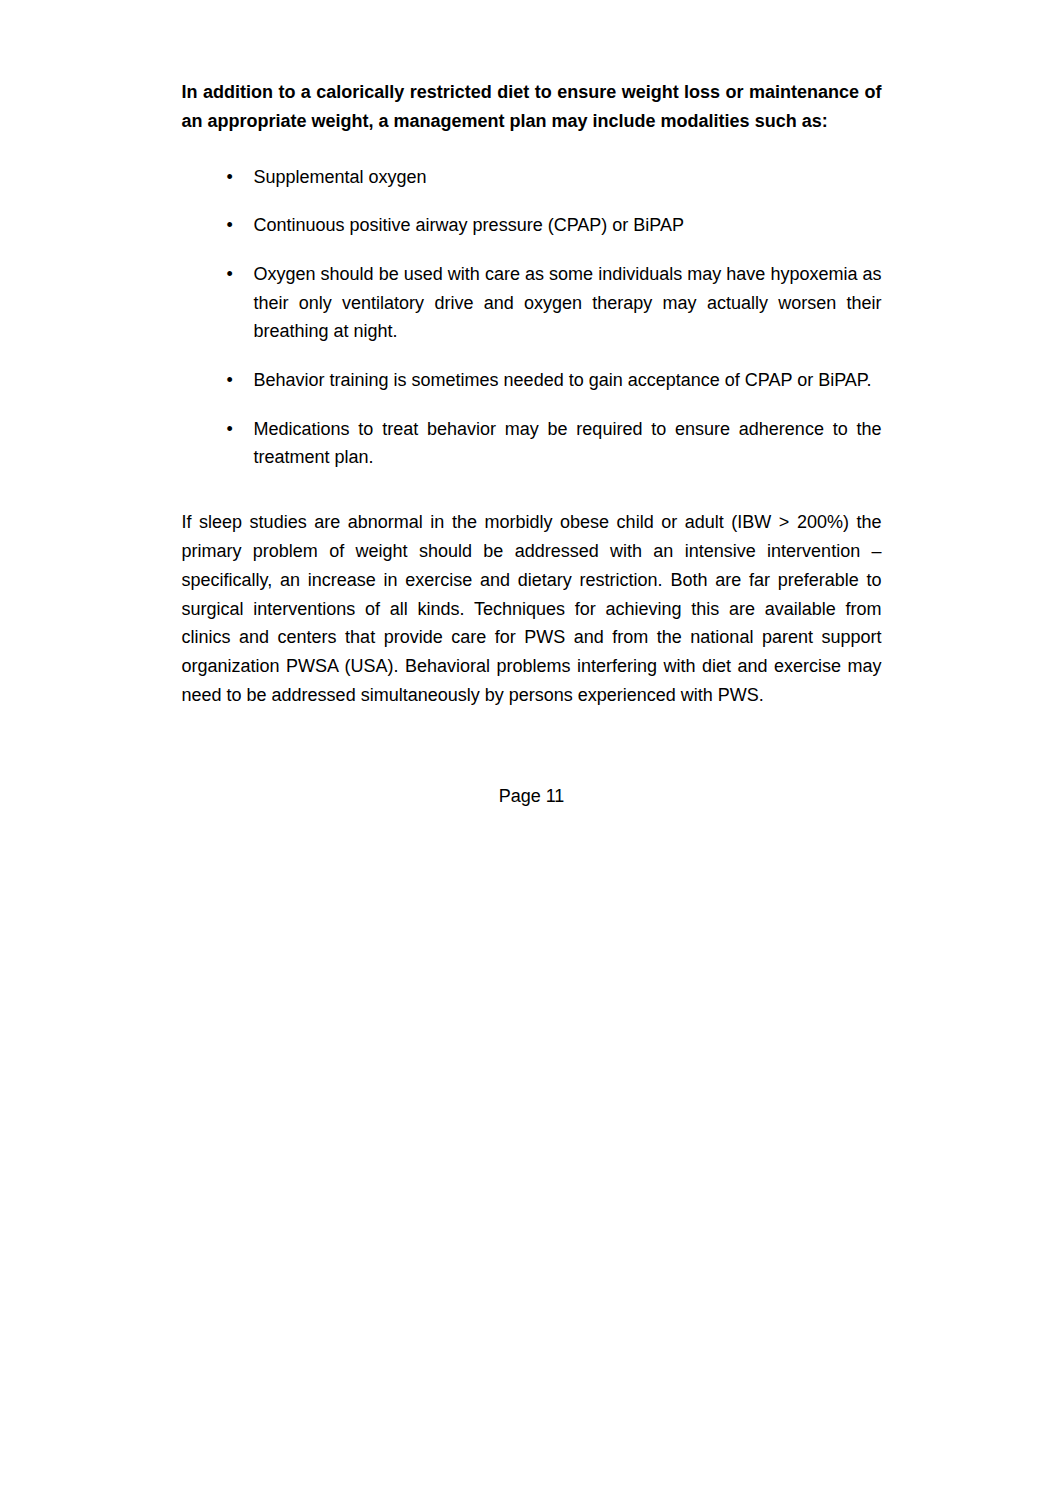In addition to a calorically restricted diet to ensure weight loss or maintenance of an appropriate weight, a management plan may include modalities such as:
Supplemental oxygen
Continuous positive airway pressure (CPAP) or BiPAP
Oxygen should be used with care as some individuals may have hypoxemia as their only ventilatory drive and oxygen therapy may actually worsen their breathing at night.
Behavior training is sometimes needed to gain acceptance of CPAP or BiPAP.
Medications to treat behavior may be required to ensure adherence to the treatment plan.
If sleep studies are abnormal in the morbidly obese child or adult (IBW > 200%) the primary problem of weight should be addressed with an intensive intervention – specifically, an increase in exercise and dietary restriction. Both are far preferable to surgical interventions of all kinds. Techniques for achieving this are available from clinics and centers that provide care for PWS and from the national parent support organization PWSA (USA). Behavioral problems interfering with diet and exercise may need to be addressed simultaneously by persons experienced with PWS.
Page 11